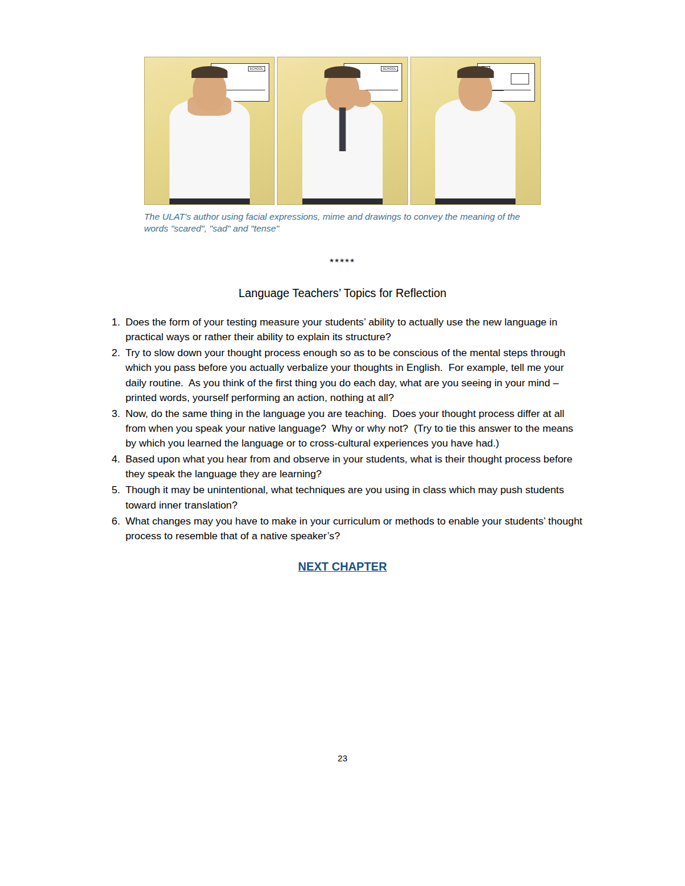SCHOOL →
SCHOOL →
5:00
The ULAT's author using facial expressions, mime and drawings to convey the meaning of the words "scared", "sad" and "tense"
*****
Language Teachers’ Topics for Reflection
Does the form of your testing measure your students’ ability to actually use the new language in practical ways or rather their ability to explain its structure?
Try to slow down your thought process enough so as to be conscious of the mental steps through which you pass before you actually verbalize your thoughts in English. For example, tell me your daily routine. As you think of the first thing you do each day, what are you seeing in your mind – printed words, yourself performing an action, nothing at all?
Now, do the same thing in the language you are teaching. Does your thought process differ at all from when you speak your native language? Why or why not? (Try to tie this answer to the means by which you learned the language or to cross-cultural experiences you have had.)
Based upon what you hear from and observe in your students, what is their thought process before they speak the language they are learning?
Though it may be unintentional, what techniques are you using in class which may push students toward inner translation?
What changes may you have to make in your curriculum or methods to enable your students’ thought process to resemble that of a native speaker’s?
NEXT CHAPTER
23